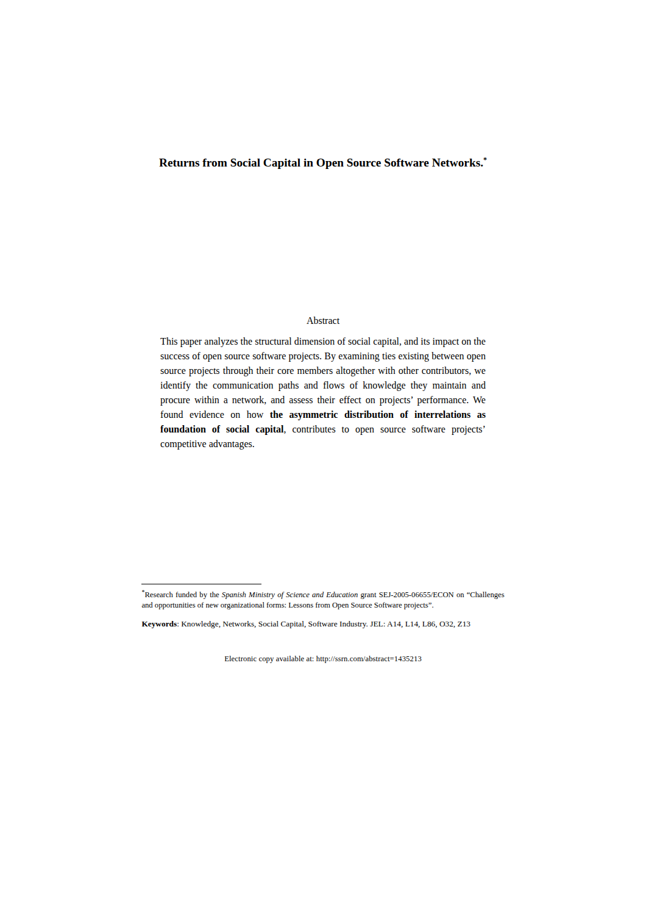Returns from Social Capital in Open Source Software Networks.*
Abstract
This paper analyzes the structural dimension of social capital, and its impact on the success of open source software projects. By examining ties existing between open source projects through their core members altogether with other contributors, we identify the communication paths and flows of knowledge they maintain and procure within a network, and assess their effect on projects’ performance. We found evidence on how the asymmetric distribution of interrelations as foundation of social capital, contributes to open source software projects’ competitive advantages.
*Research funded by the Spanish Ministry of Science and Education grant SEJ-2005-06655/ECON on “Challenges and opportunities of new organizational forms: Lessons from Open Source Software projects”.
Keywords: Knowledge, Networks, Social Capital, Software Industry. JEL: A14, L14, L86, O32, Z13
Electronic copy available at: http://ssrn.com/abstract=1435213